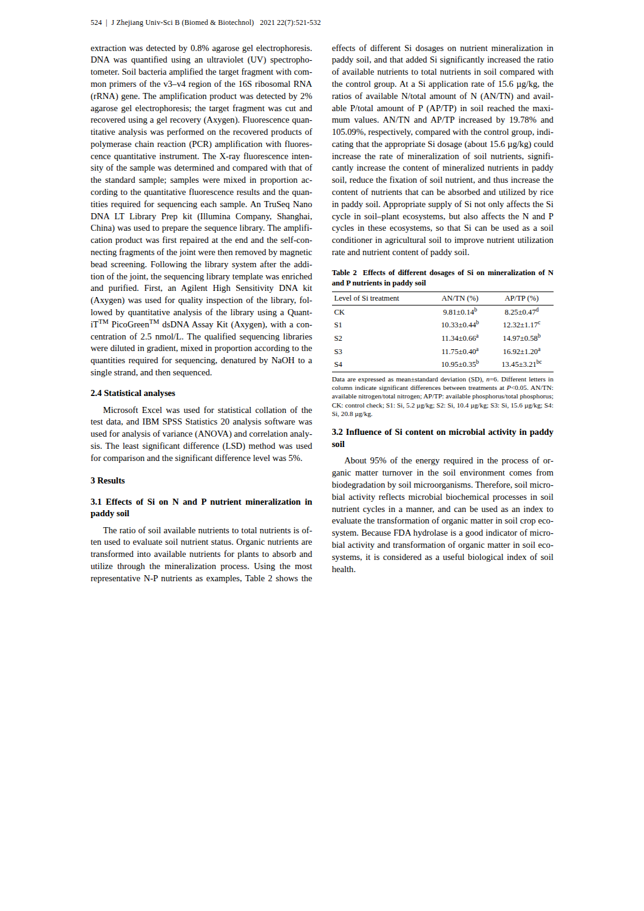524 | J Zhejiang Univ-Sci B (Biomed & Biotechnol) 2021 22(7):521-532
extraction was detected by 0.8% agarose gel electrophoresis. DNA was quantified using an ultraviolet (UV) spectrophotometer. Soil bacteria amplified the target fragment with common primers of the v3–v4 region of the 16S ribosomal RNA (rRNA) gene. The amplification product was detected by 2% agarose gel electrophoresis; the target fragment was cut and recovered using a gel recovery (Axygen). Fluorescence quantitative analysis was performed on the recovered products of polymerase chain reaction (PCR) amplification with fluorescence quantitative instrument. The X-ray fluorescence intensity of the sample was determined and compared with that of the standard sample; samples were mixed in proportion according to the quantitative fluorescence results and the quantities required for sequencing each sample. An TruSeq Nano DNA LT Library Prep kit (Illumina Company, Shanghai, China) was used to prepare the sequence library. The amplification product was first repaired at the end and the self-connecting fragments of the joint were then removed by magnetic bead screening. Following the library system after the addition of the joint, the sequencing library template was enriched and purified. First, an Agilent High Sensitivity DNA kit (Axygen) was used for quality inspection of the library, followed by quantitative analysis of the library using a Quant-iTTM PicoGreenTM dsDNA Assay Kit (Axygen), with a concentration of 2.5 nmol/L. The qualified sequencing libraries were diluted in gradient, mixed in proportion according to the quantities required for sequencing, denatured by NaOH to a single strand, and then sequenced.
2.4 Statistical analyses
Microsoft Excel was used for statistical collation of the test data, and IBM SPSS Statistics 20 analysis software was used for analysis of variance (ANOVA) and correlation analysis. The least significant difference (LSD) method was used for comparison and the significant difference level was 5%.
3 Results
3.1 Effects of Si on N and P nutrient mineralization in paddy soil
The ratio of soil available nutrients to total nutrients is often used to evaluate soil nutrient status. Organic nutrients are transformed into available nutrients for plants to absorb and utilize through the mineralization process. Using the most representative N-P nutrients as examples, Table 2 shows the effects of different Si dosages on nutrient mineralization in paddy soil, and that added Si significantly increased the ratio of available nutrients to total nutrients in soil compared with the control group. At a Si application rate of 15.6 µg/kg, the ratios of available N/total amount of N (AN/TN) and available P/total amount of P (AP/TP) in soil reached the maximum values. AN/TN and AP/TP increased by 19.78% and 105.09%, respectively, compared with the control group, indicating that the appropriate Si dosage (about 15.6 µg/kg) could increase the rate of mineralization of soil nutrients, significantly increase the content of mineralized nutrients in paddy soil, reduce the fixation of soil nutrient, and thus increase the content of nutrients that can be absorbed and utilized by rice in paddy soil. Appropriate supply of Si not only affects the Si cycle in soil–plant ecosystems, but also affects the N and P cycles in these ecosystems, so that Si can be used as a soil conditioner in agricultural soil to improve nutrient utilization rate and nutrient content of paddy soil.
Table 2 Effects of different dosages of Si on mineralization of N and P nutrients in paddy soil
| Level of Si treatment | AN/TN (%) | AP/TP (%) |
| --- | --- | --- |
| CK | 9.81±0.14 b | 8.25±0.47 d |
| S1 | 10.33±0.44 b | 12.32±1.17 c |
| S2 | 11.34±0.66 a | 14.97±0.58 b |
| S3 | 11.75±0.40 a | 16.92±1.20 a |
| S4 | 10.95±0.35 b | 13.45±3.21 bc |
Data are expressed as mean±standard deviation (SD), n=6. Different letters in column indicate significant differences between treatments at P<0.05. AN/TN: available nitrogen/total nitrogen; AP/TP: available phosphorus/total phosphorus; CK: control check; S1: Si, 5.2 µg/kg; S2: Si, 10.4 µg/kg; S3: Si, 15.6 µg/kg; S4: Si, 20.8 µg/kg.
3.2 Influence of Si content on microbial activity in paddy soil
About 95% of the energy required in the process of organic matter turnover in the soil environment comes from biodegradation by soil microorganisms. Therefore, soil microbial activity reflects microbial biochemical processes in soil nutrient cycles in a manner, and can be used as an index to evaluate the transformation of organic matter in soil crop ecosystem. Because FDA hydrolase is a good indicator of microbial activity and transformation of organic matter in soil ecosystems, it is considered as a useful biological index of soil health.